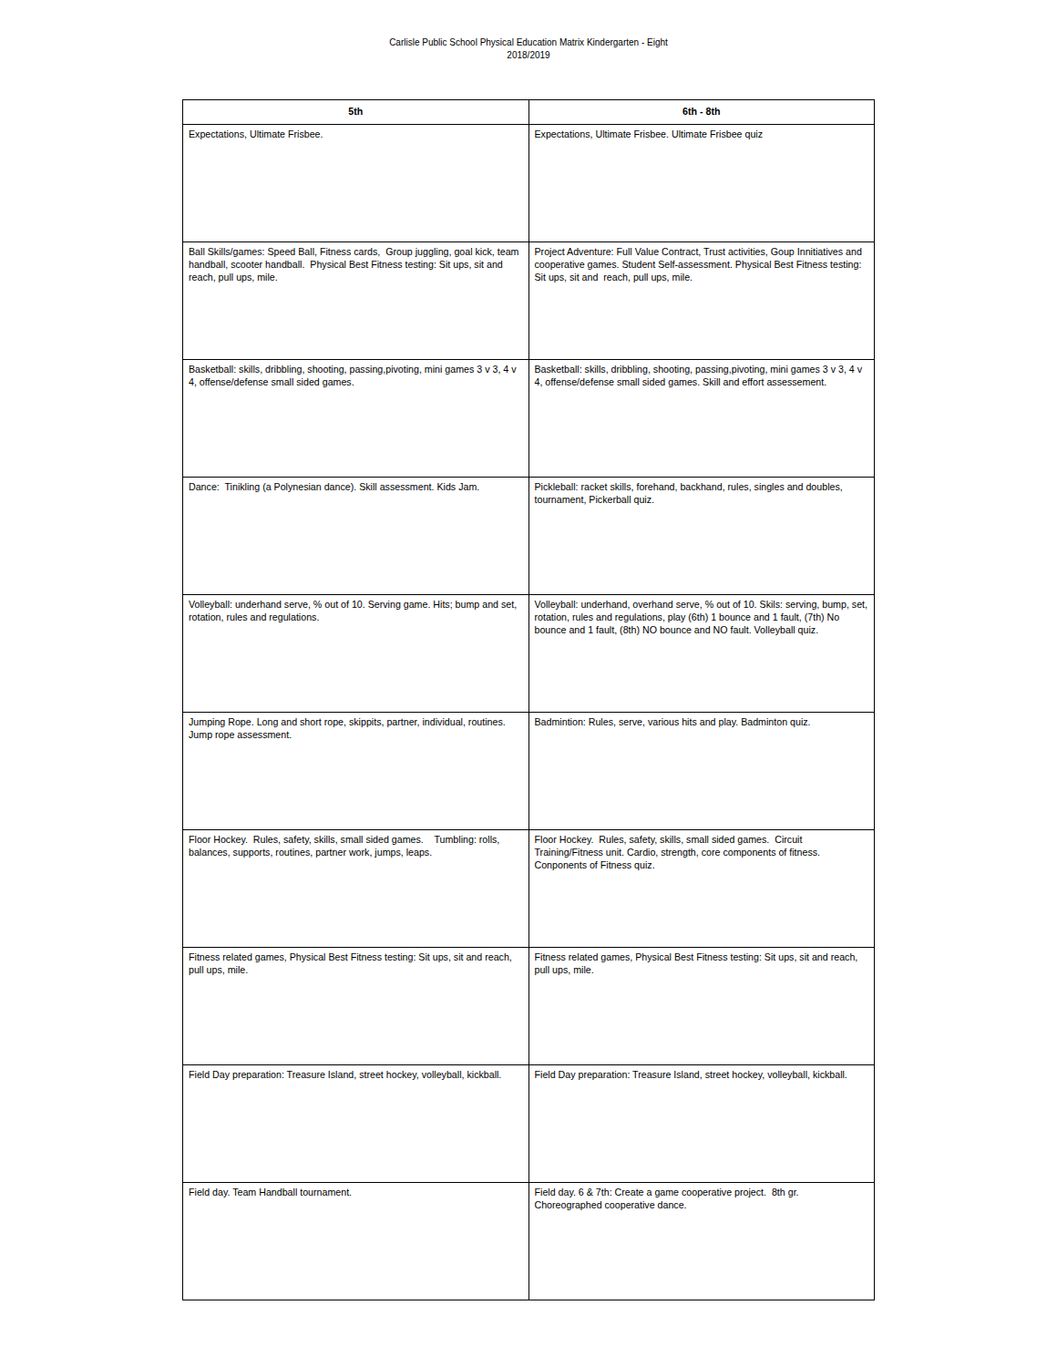Carlisle Public School Physical Education Matrix Kindergarten - Eight
2018/2019
| 5th | 6th - 8th |
| --- | --- |
| Expectations, Ultimate Frisbee. | Expectations, Ultimate Frisbee. Ultimate Frisbee quiz |
| Ball Skills/games: Speed Ball, Fitness cards, Group juggling, goal kick, team handball, scooter handball. Physical Best Fitness testing: Sit ups, sit and reach, pull ups, mile. | Project Adventure: Full Value Contract, Trust activities, Goup Innitiatives and cooperative games. Student Self-assessment. Physical Best Fitness testing: Sit ups, sit and reach, pull ups, mile. |
| Basketball: skills, dribbling, shooting, passing,pivoting, mini games 3 v 3, 4 v 4, offense/defense small sided games. | Basketball: skills, dribbling, shooting, passing,pivoting, mini games 3 v 3, 4 v 4, offense/defense small sided games. Skill and effort assessement. |
| Dance: Tinikling (a Polynesian dance). Skill assessment. Kids Jam. | Pickleball: racket skills, forehand, backhand, rules, singles and doubles, tournament, Pickerball quiz. |
| Volleyball: underhand serve, % out of 10. Serving game. Hits; bump and set, rotation, rules and regulations. | Volleyball: underhand, overhand serve, % out of 10. Skils: serving, bump, set, rotation, rules and regulations, play (6th) 1 bounce and 1 fault, (7th) No bounce and 1 fault, (8th) NO bounce and NO fault. Volleyball quiz. |
| Jumping Rope. Long and short rope, skippits, partner, individual, routines. Jump rope assessment. | Badmintion: Rules, serve, various hits and play. Badminton quiz. |
| Floor Hockey. Rules, safety, skills, small sided games. Tumbling: rolls, balances, supports, routines, partner work, jumps, leaps. | Floor Hockey. Rules, safety, skills, small sided games. Circuit Training/Fitness unit. Cardio, strength, core components of fitness. Conponents of Fitness quiz. |
| Fitness related games, Physical Best Fitness testing: Sit ups, sit and reach, pull ups, mile. | Fitness related games, Physical Best Fitness testing: Sit ups, sit and reach, pull ups, mile. |
| Field Day preparation: Treasure Island, street hockey, volleyball, kickball. | Field Day preparation: Treasure Island, street hockey, volleyball, kickball. |
| Field day. Team Handball tournament. | Field day. 6 & 7th: Create a game cooperative project. 8th gr. Choreographed cooperative dance. |